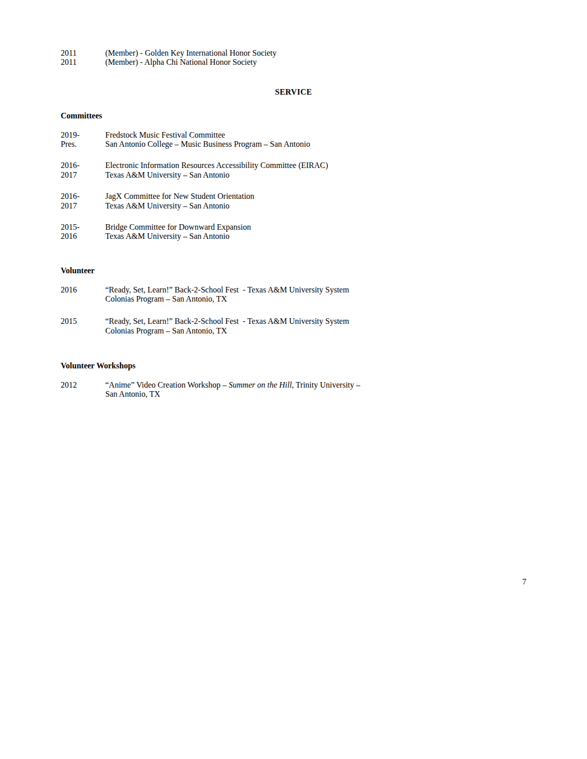2011 (Member) - Golden Key International Honor Society
2011 (Member) - Alpha Chi National Honor Society
SERVICE
Committees
2019- Fredstock Music Festival Committee
Pres. San Antonio College – Music Business Program – San Antonio
2016- Electronic Information Resources Accessibility Committee (EIRAC)
2017 Texas A&M University – San Antonio
2016- JagX Committee for New Student Orientation
2017 Texas A&M University – San Antonio
2015- Bridge Committee for Downward Expansion
2016 Texas A&M University – San Antonio
Volunteer
2016 “Ready, Set, Learn!” Back-2-School Fest - Texas A&M University System
Colonias Program – San Antonio, TX
2015 “Ready, Set, Learn!” Back-2-School Fest - Texas A&M University System
Colonias Program – San Antonio, TX
Volunteer Workshops
2012 “Anime” Video Creation Workshop – Summer on the Hill, Trinity University –
San Antonio, TX
7